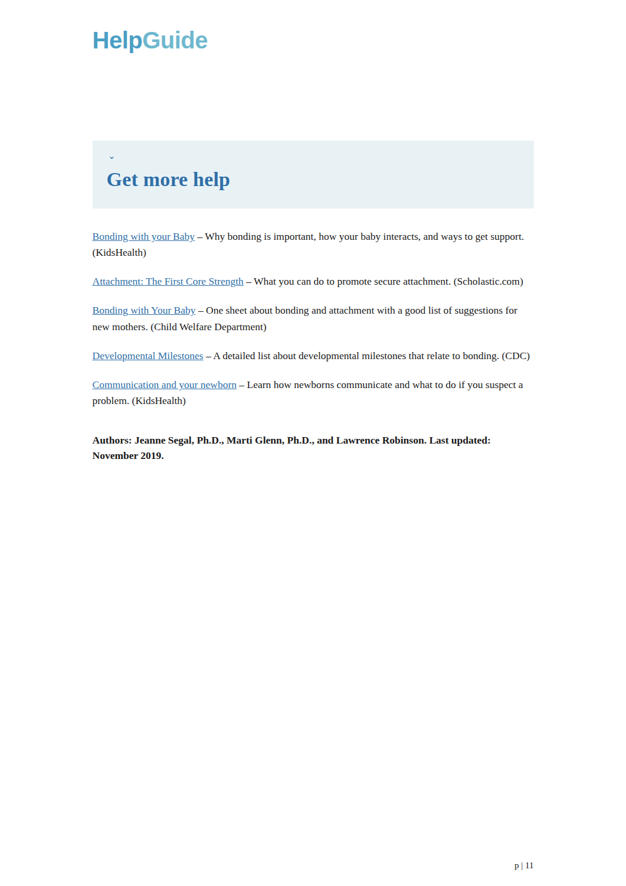Help Guide
⌄
Get more help
Bonding with your Baby – Why bonding is important, how your baby interacts, and ways to get support. (KidsHealth)
Attachment: The First Core Strength – What you can do to promote secure attachment. (Scholastic.com)
Bonding with Your Baby – One sheet about bonding and attachment with a good list of suggestions for new mothers. (Child Welfare Department)
Developmental Milestones – A detailed list about developmental milestones that relate to bonding. (CDC)
Communication and your newborn – Learn how newborns communicate and what to do if you suspect a problem. (KidsHealth)
Authors: Jeanne Segal, Ph.D., Marti Glenn, Ph.D., and Lawrence Robinson. Last updated: November 2019.
p | 11